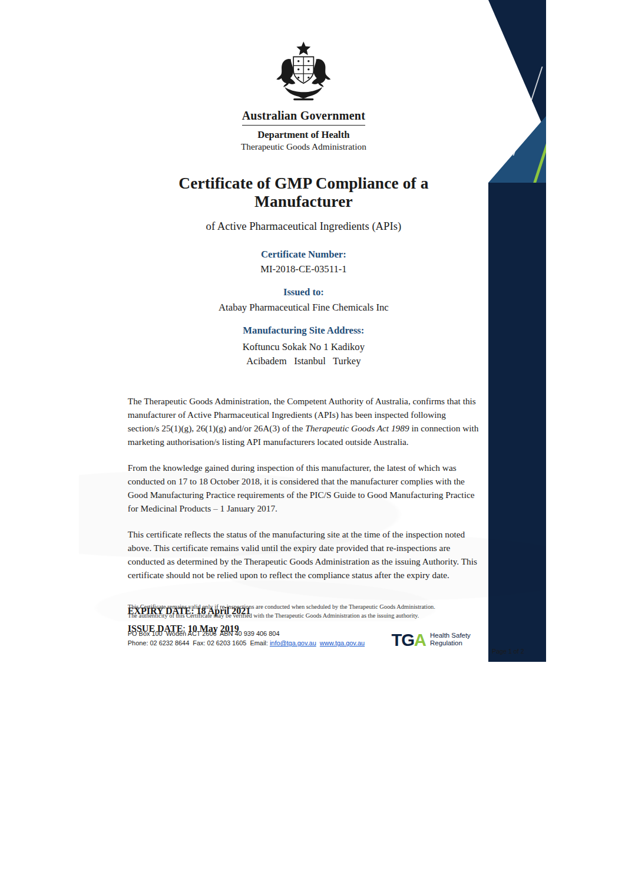Australian Government
Department of Health
Therapeutic Goods Administration
Certificate of GMP Compliance of a Manufacturer
of Active Pharmaceutical Ingredients (APIs)
Certificate Number:
MI-2018-CE-03511-1
Issued to:
Atabay Pharmaceutical Fine Chemicals Inc
Manufacturing Site Address:
Koftuncu Sokak No 1 Kadikoy
Acibadem Istanbul Turkey
The Therapeutic Goods Administration, the Competent Authority of Australia, confirms that this manufacturer of Active Pharmaceutical Ingredients (APIs) has been inspected following section/s 25(1)(g), 26(1)(g) and/or 26A(3) of the Therapeutic Goods Act 1989 in connection with marketing authorisation/s listing API manufacturers located outside Australia.
From the knowledge gained during inspection of this manufacturer, the latest of which was conducted on 17 to 18 October 2018, it is considered that the manufacturer complies with the Good Manufacturing Practice requirements of the PIC/S Guide to Good Manufacturing Practice for Medicinal Products – 1 January 2017.
This certificate reflects the status of the manufacturing site at the time of the inspection noted above. This certificate remains valid until the expiry date provided that re-inspections are conducted as determined by the Therapeutic Goods Administration as the issuing Authority. This certificate should not be relied upon to reflect the compliance status after the expiry date.
EXPIRY DATE: 18 April 2021
ISSUE DATE: 10 May 2019
This Certificate remains valid only if re-inspections are conducted when scheduled by the Therapeutic Goods Administration.
The authenticity of this Certificate may be verified with the Therapeutic Goods Administration as the issuing authority.
PO Box 100 Woden ACT 2606 ABN 40 939 406 804
Phone: 02 6232 8644 Fax: 02 6203 1605 Email: info@tga.gov.au www.tga.gov.au
TGA
Health Safety
Regulation
Page 1 of 2